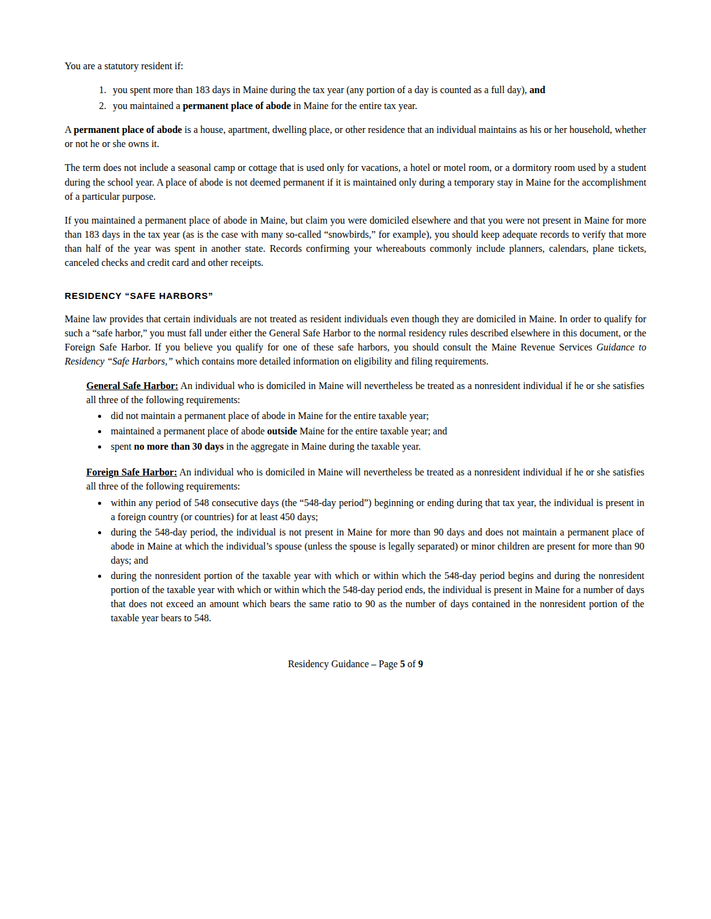You are a statutory resident if:
you spent more than 183 days in Maine during the tax year (any portion of a day is counted as a full day), and
you maintained a permanent place of abode in Maine for the entire tax year.
A permanent place of abode is a house, apartment, dwelling place, or other residence that an individual maintains as his or her household, whether or not he or she owns it.
The term does not include a seasonal camp or cottage that is used only for vacations, a hotel or motel room, or a dormitory room used by a student during the school year. A place of abode is not deemed permanent if it is maintained only during a temporary stay in Maine for the accomplishment of a particular purpose.
If you maintained a permanent place of abode in Maine, but claim you were domiciled elsewhere and that you were not present in Maine for more than 183 days in the tax year (as is the case with many so-called “snowbirds,” for example), you should keep adequate records to verify that more than half of the year was spent in another state. Records confirming your whereabouts commonly include planners, calendars, plane tickets, canceled checks and credit card and other receipts.
RESIDENCY “SAFE HARBORS”
Maine law provides that certain individuals are not treated as resident individuals even though they are domiciled in Maine. In order to qualify for such a “safe harbor,” you must fall under either the General Safe Harbor to the normal residency rules described elsewhere in this document, or the Foreign Safe Harbor. If you believe you qualify for one of these safe harbors, you should consult the Maine Revenue Services Guidance to Residency “Safe Harbors,” which contains more detailed information on eligibility and filing requirements.
General Safe Harbor: An individual who is domiciled in Maine will nevertheless be treated as a nonresident individual if he or she satisfies all three of the following requirements:
did not maintain a permanent place of abode in Maine for the entire taxable year;
maintained a permanent place of abode outside Maine for the entire taxable year; and
spent no more than 30 days in the aggregate in Maine during the taxable year.
Foreign Safe Harbor: An individual who is domiciled in Maine will nevertheless be treated as a nonresident individual if he or she satisfies all three of the following requirements:
within any period of 548 consecutive days (the “548-day period”) beginning or ending during that tax year, the individual is present in a foreign country (or countries) for at least 450 days;
during the 548-day period, the individual is not present in Maine for more than 90 days and does not maintain a permanent place of abode in Maine at which the individual’s spouse (unless the spouse is legally separated) or minor children are present for more than 90 days; and
during the nonresident portion of the taxable year with which or within which the 548-day period begins and during the nonresident portion of the taxable year with which or within which the 548-day period ends, the individual is present in Maine for a number of days that does not exceed an amount which bears the same ratio to 90 as the number of days contained in the nonresident portion of the taxable year bears to 548.
Residency Guidance – Page 5 of 9